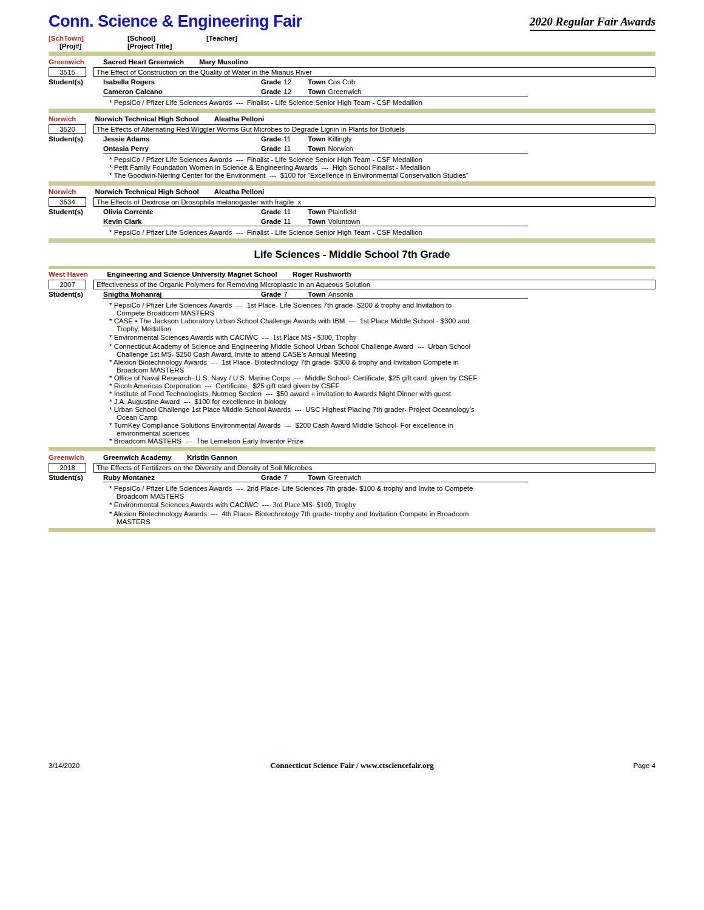Conn. Science & Engineering Fair
2020 Regular Fair Awards
[SchTown] [School] [Teacher]
[Proj#] [Project Title]
Greenwich Sacred Heart Greenwich Mary Musolino
3515
The Effect of Construction on the Quality of Water in the Mianus River
Student(s) Isabella Rogers Grade 12 Town Cos Cob
Cameron Calcano Grade 12 Town Greenwich
* PepsiCo / Pfizer Life Sciences Awards --- Finalist - Life Science Senior High Team - CSF Medallion
Norwich Norwich Technical High School Aleatha Pelloni
3520
The Effects of Alternating Red Wiggler Worms Gut Microbes to Degrade Lignin in Plants for Biofuels
Student(s) Jessie Adams Grade 11 Town Killingly
Ontasia Perry Grade 11 Town Norwicn
* PepsiCo / Pfizer Life Sciences Awards --- Finalist - Life Science Senior High Team - CSF Medallion
* Petit Family Foundation Women in Science & Engineering Awards --- High School Finalist - Medallion
* The Goodwin-Niering Center for the Environment --- $100 for “Excellence in Environmental Conservation Studies”
Norwich Norwich Technical High School Aleatha Pelloni
3534
The Effects of Dextrose on Drosophila melanogaster with fragile x
Student(s) Olivia Corrente Grade 11 Town Plainfield
Kevin Clark Grade 11 Town Voluntown
* PepsiCo / Pfizer Life Sciences Awards --- Finalist - Life Science Senior High Team - CSF Medallion
Life Sciences - Middle School 7th Grade
West Haven Engineering and Science University Magnet School Roger Rushworth
2007
Effectiveness of the Organic Polymers for Removing Microplastic in an Aqueous Solution
Student(s) Snigtha Mohanraj Grade 7 Town Ansonia
* PepsiCo / Pfizer Life Sciences Awards --- 1st Place- Life Sciences 7th grade- $200 & trophy and Invitation to
Compete Broadcom MASTERS
* CASE • The Jackson Laboratory Urban School Challenge Awards with IBM --- 1st Place Middle School - $300 and
Trophy, Medallion
* Environmental Sciences Awards with CACIWC --- 1st Place MS - $300, Trophy
* Connecticut Academy of Science and Engineering Middle School Urban School Challenge Award --- Urban School
Challenge 1st MS- $250 Cash Award, Invite to attend CASE’s Annual Meeting
* Alexion Biotechnology Awards --- 1st Place- Biotechnology 7th grade- $300 & trophy and Invitation Compete in
Broadcom MASTERS
* Office of Naval Research- U.S. Navy / U.S. Marine Corps --- Middle School- Certificate, $25 gift card given by CSEF
* Ricoh Americas Corporation --- Certificate, $25 gift card given by CSEF
* Institute of Food Technologists, Nutmeg Section --- $50 award + invitation to Awards Night Dinner with guest
* J.A. Augustine Award --- $100 for excellence in biology
* Urban School Challenge 1st Place Middle School Awards --- USC Highest Placing 7th grader- Project Oceanology’s
Ocean Camp
* TurnKey Compliance Solutions Environmental Awards --- $200 Cash Award Middle School- For excellence in
environmental sciences
* Broadcom MASTERS --- The Lemelson Early Inventor Prize
Greenwich Greenwich Academy Kristin Gannon
2018
The Effects of Fertilizers on the Diversity and Density of Soil Microbes
Student(s) Ruby Montanez Grade 7 Town Greenwich
* PepsiCo / Pfizer Life Sciences Awards --- 2nd Place- Life Sciences 7th grade- $100 & trophy and Invite to Compete
Broadcom MASTERS
* Environmental Sciences Awards with CACIWC --- 3rd Place MS- $100, Trophy
* Alexion Biotechnology Awards --- 4th Place- Biotechnology 7th grade- trophy and Invitation Compete in Broadcom
MASTERS
3/14/2020
Connecticut Science Fair / www.ctsciencefair.org
Page 4